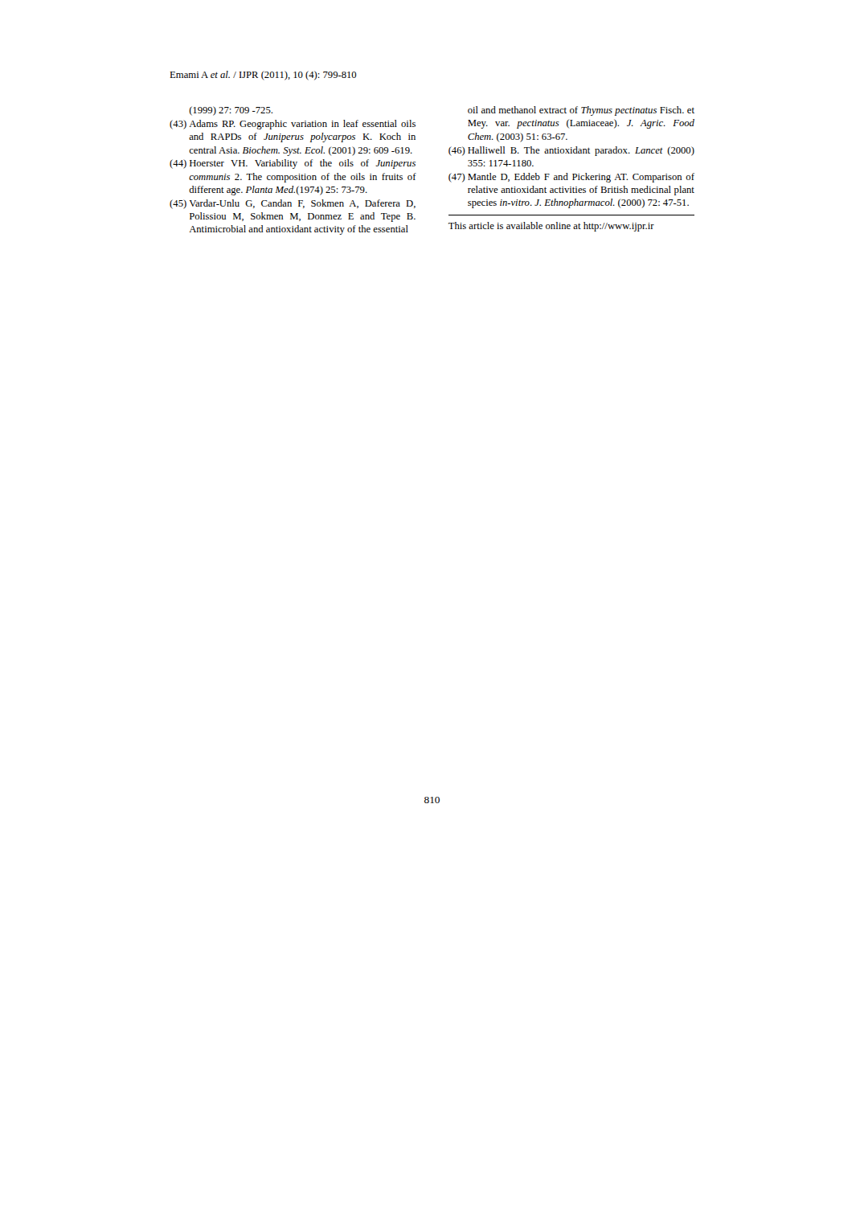Emami A et al. / IJPR (2011), 10 (4): 799-810
(1999) 27: 709 -725.
(43) Adams RP. Geographic variation in leaf essential oils and RAPDs of Juniperus polycarpos K. Koch in central Asia. Biochem. Syst. Ecol. (2001) 29: 609 -619.
(44) Hoerster VH. Variability of the oils of Juniperus communis 2. The composition of the oils in fruits of different age. Planta Med.(1974) 25: 73-79.
(45) Vardar-Unlu G, Candan F, Sokmen A, Daferera D, Polissiou M, Sokmen M, Donmez E and Tepe B. Antimicrobial and antioxidant activity of the essential
oil and methanol extract of Thymus pectinatus Fisch. et Mey. var. pectinatus (Lamiaceae). J. Agric. Food Chem. (2003) 51: 63-67.
(46) Halliwell B. The antioxidant paradox. Lancet (2000) 355: 1174-1180.
(47) Mantle D, Eddeb F and Pickering AT. Comparison of relative antioxidant activities of British medicinal plant species in-vitro. J. Ethnopharmacol. (2000) 72: 47-51.
This article is available online at http://www.ijpr.ir
810